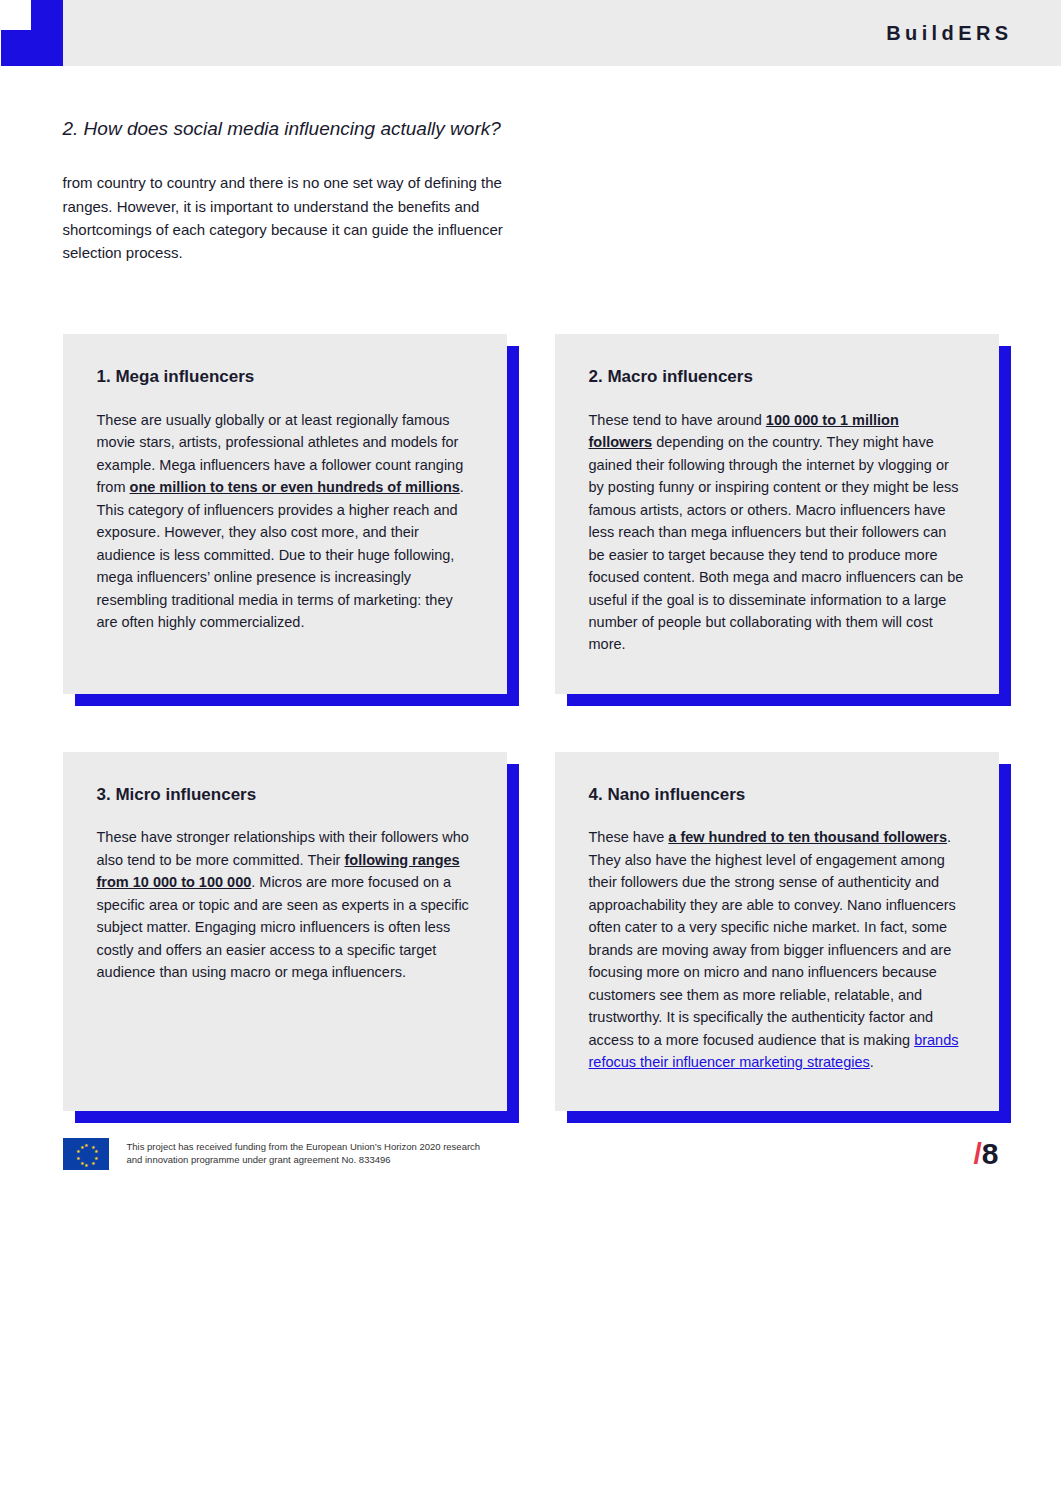BuildERS
2. How does social media influencing actually work?
from country to country and there is no one set way of defining the ranges. However, it is important to understand the benefits and shortcomings of each category because it can guide the influencer selection process.
1. Mega influencers
These are usually globally or at least regionally famous movie stars, artists, professional athletes and models for example. Mega influencers have a follower count ranging from one million to tens or even hundreds of millions. This category of influencers provides a higher reach and exposure. However, they also cost more, and their audience is less committed. Due to their huge following, mega influencers’ online presence is increasingly resembling traditional media in terms of marketing: they are often highly commercialized.
2. Macro influencers
These tend to have around 100 000 to 1 million followers depending on the country. They might have gained their following through the internet by vlogging or by posting funny or inspiring content or they might be less famous artists, actors or others. Macro influencers have less reach than mega influencers but their followers can be easier to target because they tend to produce more focused content. Both mega and macro influencers can be useful if the goal is to disseminate information to a large number of people but collaborating with them will cost more.
3. Micro influencers
These have stronger relationships with their followers who also tend to be more committed. Their following ranges from 10 000 to 100 000. Micros are more focused on a specific area or topic and are seen as experts in a specific subject matter. Engaging micro influencers is often less costly and offers an easier access to a specific target audience than using macro or mega influencers.
4. Nano influencers
These have a few hundred to ten thousand followers. They also have the highest level of engagement among their followers due the strong sense of authenticity and approachability they are able to convey. Nano influencers often cater to a very specific niche market. In fact, some brands are moving away from bigger influencers and are focusing more on micro and nano influencers because customers see them as more reliable, relatable, and trustworthy. It is specifically the authenticity factor and access to a more focused audience that is making brands refocus their influencer marketing strategies.
★ ★ ★ ★ ★ ★ ★ ★ ★ ★
This project has received funding from the European Union’s Horizon 2020 research
and innovation programme under grant agreement No. 833496
/8